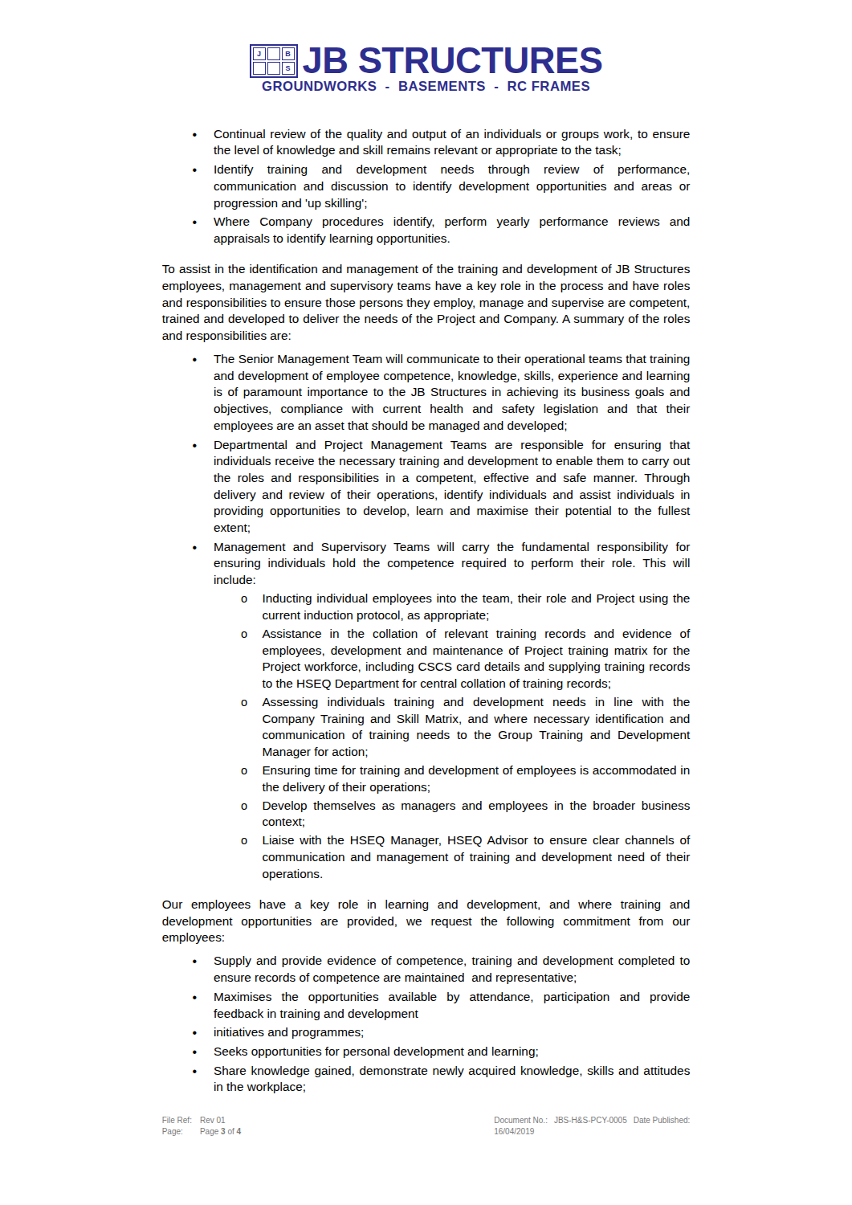J B S JB STRUCTURES
GROUNDWORKS - BASEMENTS - RC FRAMES
Continual review of the quality and output of an individuals or groups work, to ensure the level of knowledge and skill remains relevant or appropriate to the task;
Identify training and development needs through review of performance, communication and discussion to identify development opportunities and areas or progression and 'up skilling';
Where Company procedures identify, perform yearly performance reviews and appraisals to identify learning opportunities.
To assist in the identification and management of the training and development of JB Structures employees, management and supervisory teams have a key role in the process and have roles and responsibilities to ensure those persons they employ, manage and supervise are competent, trained and developed to deliver the needs of the Project and Company. A summary of the roles and responsibilities are:
The Senior Management Team will communicate to their operational teams that training and development of employee competence, knowledge, skills, experience and learning is of paramount importance to the JB Structures in achieving its business goals and objectives, compliance with current health and safety legislation and that their employees are an asset that should be managed and developed;
Departmental and Project Management Teams are responsible for ensuring that individuals receive the necessary training and development to enable them to carry out the roles and responsibilities in a competent, effective and safe manner. Through delivery and review of their operations, identify individuals and assist individuals in providing opportunities to develop, learn and maximise their potential to the fullest extent;
Management and Supervisory Teams will carry the fundamental responsibility for ensuring individuals hold the competence required to perform their role. This will include:
Inducting individual employees into the team, their role and Project using the current induction protocol, as appropriate;
Assistance in the collation of relevant training records and evidence of employees, development and maintenance of Project training matrix for the Project workforce, including CSCS card details and supplying training records to the HSEQ Department for central collation of training records;
Assessing individuals training and development needs in line with the Company Training and Skill Matrix, and where necessary identification and communication of training needs to the Group Training and Development Manager for action;
Ensuring time for training and development of employees is accommodated in the delivery of their operations;
Develop themselves as managers and employees in the broader business context;
Liaise with the HSEQ Manager, HSEQ Advisor to ensure clear channels of communication and management of training and development need of their operations.
Our employees have a key role in learning and development, and where training and development opportunities are provided, we request the following commitment from our employees:
Supply and provide evidence of competence, training and development completed to ensure records of competence are maintained and representative;
Maximises the opportunities available by attendance, participation and provide feedback in training and development
initiatives and programmes;
Seeks opportunities for personal development and learning;
Share knowledge gained, demonstrate newly acquired knowledge, skills and attitudes in the workplace;
File Ref: Rev 01 Page: Page 3 of 4
Document No.: JBS-H&S-PCY-0005 Date Published: 16/04/2019